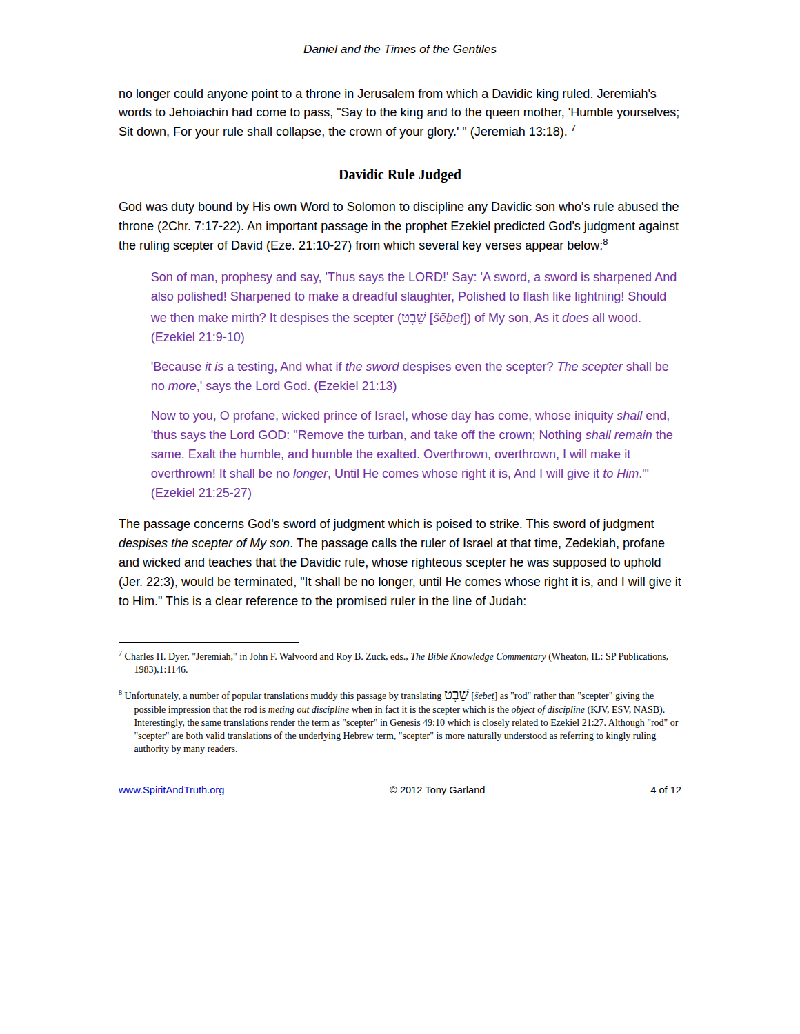Daniel and the Times of the Gentiles
no longer could anyone point to a throne in Jerusalem from which a Davidic king ruled. Jeremiah's words to Jehoiachin had come to pass, "Say to the king and to the queen mother, 'Humble yourselves; Sit down, For your rule shall collapse, the crown of your glory.' " (Jeremiah 13:18). 7
Davidic Rule Judged
God was duty bound by His own Word to Solomon to discipline any Davidic son who's rule abused the throne (2Chr. 7:17-22). An important passage in the prophet Ezekiel predicted God's judgment against the ruling scepter of David (Eze. 21:10-27) from which several key verses appear below:8
Son of man, prophesy and say, 'Thus says the LORD!' Say: 'A sword, a sword is sharpened And also polished! Sharpened to make a dreadful slaughter, Polished to flash like lightning! Should we then make mirth? It despises the scepter (שֵׁבֶט [šēḇeṭ]) of My son, As it does all wood. (Ezekiel 21:9-10)
'Because it is a testing, And what if the sword despises even the scepter? The scepter shall be no more,' says the Lord God. (Ezekiel 21:13)
Now to you, O profane, wicked prince of Israel, whose day has come, whose iniquity shall end, 'thus says the Lord GOD: "Remove the turban, and take off the crown; Nothing shall remain the same. Exalt the humble, and humble the exalted. Overthrown, overthrown, I will make it overthrown! It shall be no longer, Until He comes whose right it is, And I will give it to Him."' (Ezekiel 21:25-27)
The passage concerns God's sword of judgment which is poised to strike. This sword of judgment despises the scepter of My son. The passage calls the ruler of Israel at that time, Zedekiah, profane and wicked and teaches that the Davidic rule, whose righteous scepter he was supposed to uphold (Jer. 22:3), would be terminated, "It shall be no longer, until He comes whose right it is, and I will give it to Him." This is a clear reference to the promised ruler in the line of Judah:
7 Charles H. Dyer, "Jeremiah," in John F. Walvoord and Roy B. Zuck, eds., The Bible Knowledge Commentary (Wheaton, IL: SP Publications, 1983),1:1146.
8 Unfortunately, a number of popular translations muddy this passage by translating שֵׁבֶט [šēḇeṭ] as "rod" rather than "scepter" giving the possible impression that the rod is meting out discipline when in fact it is the scepter which is the object of discipline (KJV, ESV, NASB). Interestingly, the same translations render the term as "scepter" in Genesis 49:10 which is closely related to Ezekiel 21:27. Although "rod" or "scepter" are both valid translations of the underlying Hebrew term, "scepter" is more naturally understood as referring to kingly ruling authority by many readers.
www.SpiritAndTruth.org © 2012 Tony Garland 4 of 12